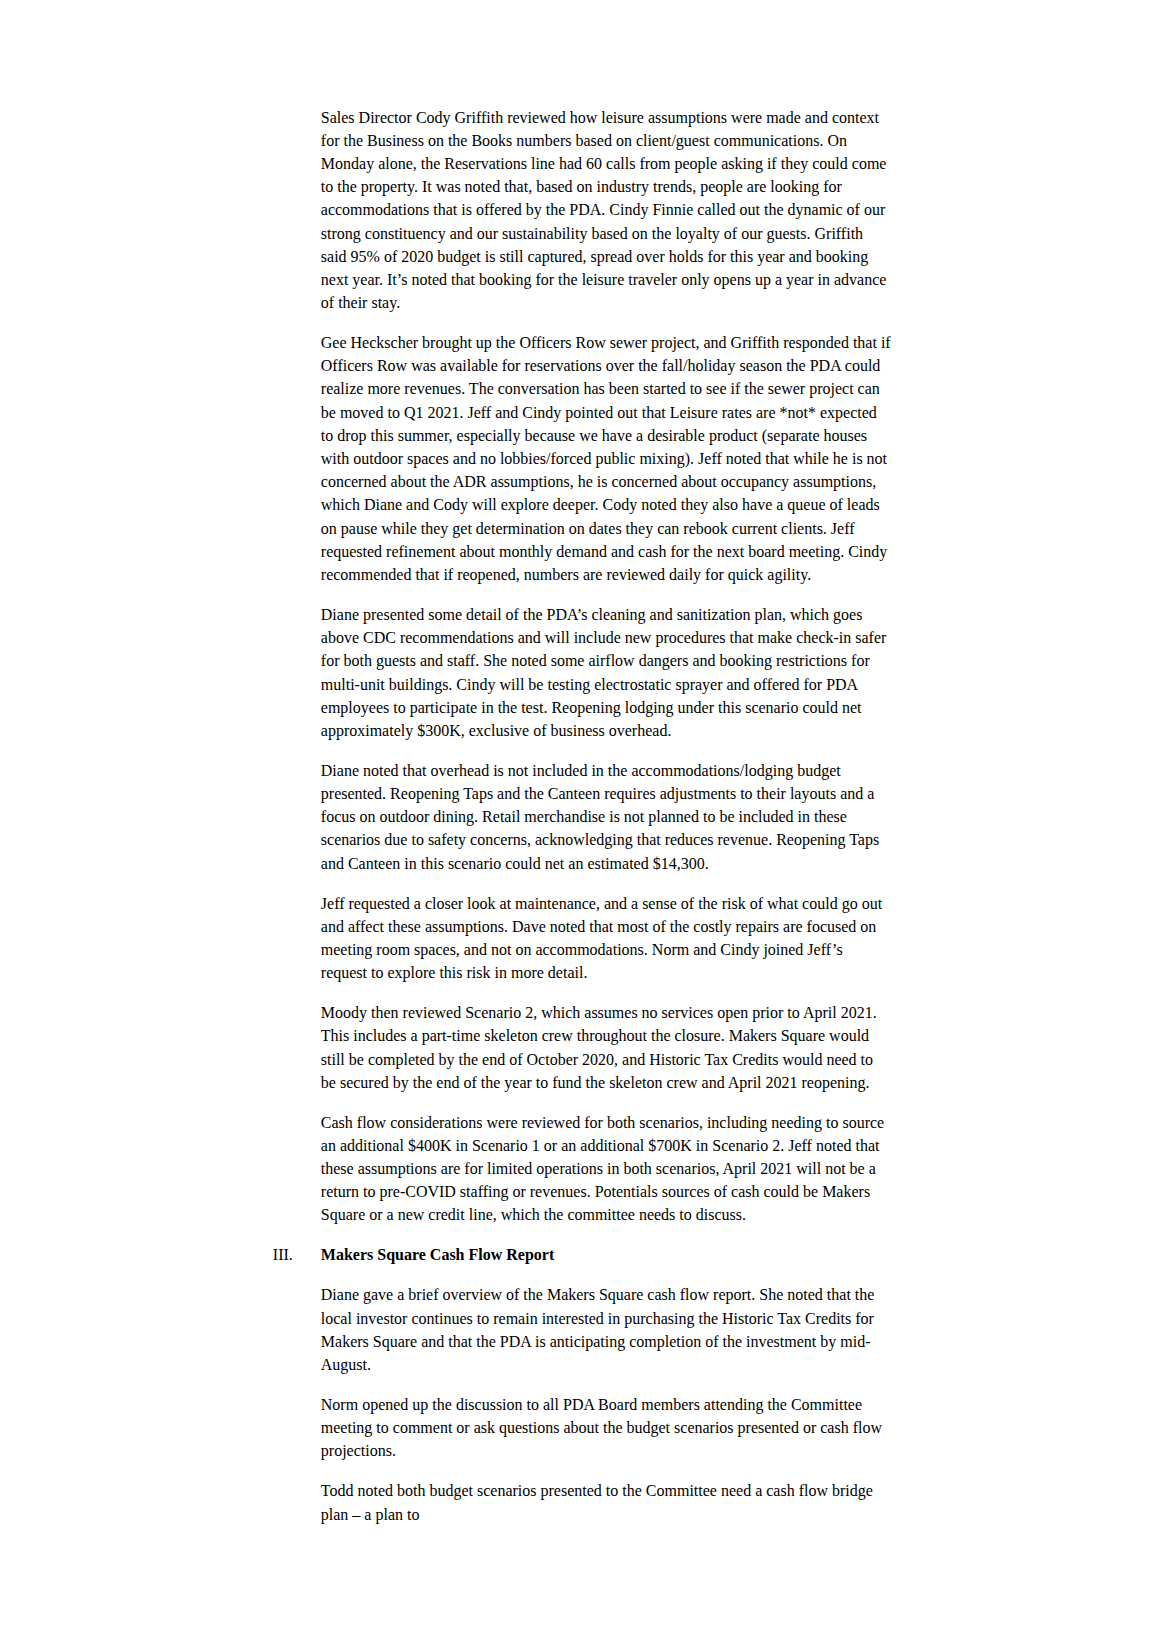Sales Director Cody Griffith reviewed how leisure assumptions were made and context for the Business on the Books numbers based on client/guest communications. On Monday alone, the Reservations line had 60 calls from people asking if they could come to the property. It was noted that, based on industry trends, people are looking for accommodations that is offered by the PDA. Cindy Finnie called out the dynamic of our strong constituency and our sustainability based on the loyalty of our guests. Griffith said 95% of 2020 budget is still captured, spread over holds for this year and booking next year. It’s noted that booking for the leisure traveler only opens up a year in advance of their stay.
Gee Heckscher brought up the Officers Row sewer project, and Griffith responded that if Officers Row was available for reservations over the fall/holiday season the PDA could realize more revenues. The conversation has been started to see if the sewer project can be moved to Q1 2021. Jeff and Cindy pointed out that Leisure rates are *not* expected to drop this summer, especially because we have a desirable product (separate houses with outdoor spaces and no lobbies/forced public mixing). Jeff noted that while he is not concerned about the ADR assumptions, he is concerned about occupancy assumptions, which Diane and Cody will explore deeper. Cody noted they also have a queue of leads on pause while they get determination on dates they can rebook current clients. Jeff requested refinement about monthly demand and cash for the next board meeting. Cindy recommended that if reopened, numbers are reviewed daily for quick agility.
Diane presented some detail of the PDA’s cleaning and sanitization plan, which goes above CDC recommendations and will include new procedures that make check-in safer for both guests and staff. She noted some airflow dangers and booking restrictions for multi-unit buildings. Cindy will be testing electrostatic sprayer and offered for PDA employees to participate in the test. Reopening lodging under this scenario could net approximately $300K, exclusive of business overhead.
Diane noted that overhead is not included in the accommodations/lodging budget presented. Reopening Taps and the Canteen requires adjustments to their layouts and a focus on outdoor dining. Retail merchandise is not planned to be included in these scenarios due to safety concerns, acknowledging that reduces revenue. Reopening Taps and Canteen in this scenario could net an estimated $14,300.
Jeff requested a closer look at maintenance, and a sense of the risk of what could go out and affect these assumptions. Dave noted that most of the costly repairs are focused on meeting room spaces, and not on accommodations. Norm and Cindy joined Jeff’s request to explore this risk in more detail.
Moody then reviewed Scenario 2, which assumes no services open prior to April 2021. This includes a part-time skeleton crew throughout the closure. Makers Square would still be completed by the end of October 2020, and Historic Tax Credits would need to be secured by the end of the year to fund the skeleton crew and April 2021 reopening.
Cash flow considerations were reviewed for both scenarios, including needing to source an additional $400K in Scenario 1 or an additional $700K in Scenario 2. Jeff noted that these assumptions are for limited operations in both scenarios, April 2021 will not be a return to pre-COVID staffing or revenues. Potentials sources of cash could be Makers Square or a new credit line, which the committee needs to discuss.
III.
Makers Square Cash Flow Report
Diane gave a brief overview of the Makers Square cash flow report. She noted that the local investor continues to remain interested in purchasing the Historic Tax Credits for Makers Square and that the PDA is anticipating completion of the investment by mid-August.
Norm opened up the discussion to all PDA Board members attending the Committee meeting to comment or ask questions about the budget scenarios presented or cash flow projections.
Todd noted both budget scenarios presented to the Committee need a cash flow bridge plan – a plan to